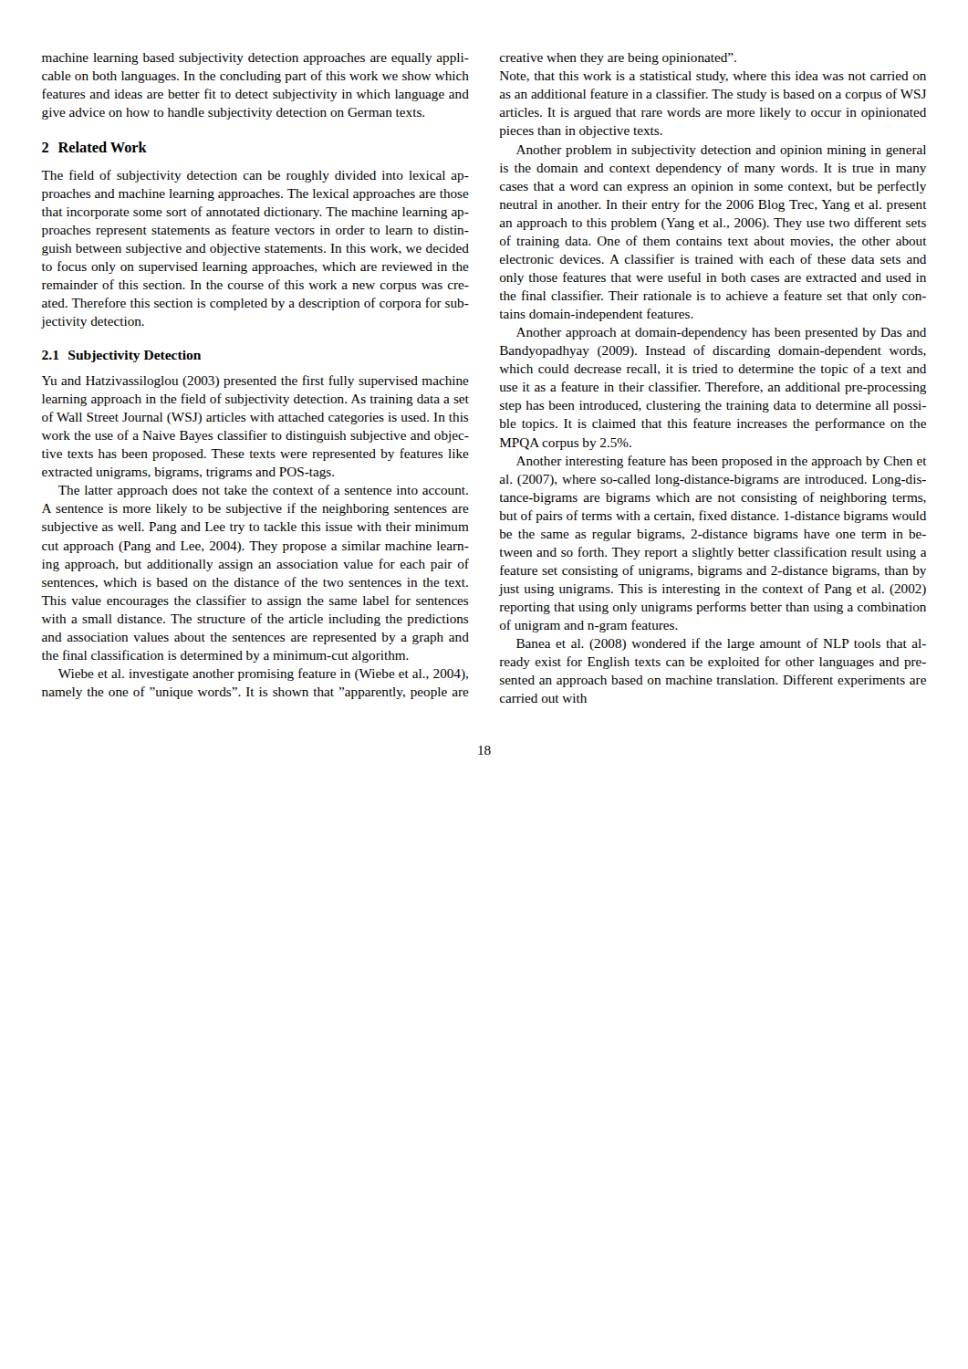machine learning based subjectivity detection approaches are equally applicable on both languages. In the concluding part of this work we show which features and ideas are better fit to detect subjectivity in which language and give advice on how to handle subjectivity detection on German texts.
2 Related Work
The field of subjectivity detection can be roughly divided into lexical approaches and machine learning approaches. The lexical approaches are those that incorporate some sort of annotated dictionary. The machine learning approaches represent statements as feature vectors in order to learn to distinguish between subjective and objective statements. In this work, we decided to focus only on supervised learning approaches, which are reviewed in the remainder of this section. In the course of this work a new corpus was created. Therefore this section is completed by a description of corpora for subjectivity detection.
2.1 Subjectivity Detection
Yu and Hatzivassiloglou (2003) presented the first fully supervised machine learning approach in the field of subjectivity detection. As training data a set of Wall Street Journal (WSJ) articles with attached categories is used. In this work the use of a Naive Bayes classifier to distinguish subjective and objective texts has been proposed. These texts were represented by features like extracted unigrams, bigrams, trigrams and POS-tags.
The latter approach does not take the context of a sentence into account. A sentence is more likely to be subjective if the neighboring sentences are subjective as well. Pang and Lee try to tackle this issue with their minimum cut approach (Pang and Lee, 2004). They propose a similar machine learning approach, but additionally assign an association value for each pair of sentences, which is based on the distance of the two sentences in the text. This value encourages the classifier to assign the same label for sentences with a small distance. The structure of the article including the predictions and association values about the sentences are represented by a graph and the final classification is determined by a minimum-cut algorithm.
Wiebe et al. investigate another promising feature in (Wiebe et al., 2004), namely the one of ”unique words”. It is shown that ”apparently, people are creative when they are being opinionated”.
Note, that this work is a statistical study, where this idea was not carried on as an additional feature in a classifier. The study is based on a corpus of WSJ articles. It is argued that rare words are more likely to occur in opinionated pieces than in objective texts.
Another problem in subjectivity detection and opinion mining in general is the domain and context dependency of many words. It is true in many cases that a word can express an opinion in some context, but be perfectly neutral in another. In their entry for the 2006 Blog Trec, Yang et al. present an approach to this problem (Yang et al., 2006). They use two different sets of training data. One of them contains text about movies, the other about electronic devices. A classifier is trained with each of these data sets and only those features that were useful in both cases are extracted and used in the final classifier. Their rationale is to achieve a feature set that only contains domain-independent features.
Another approach at domain-dependency has been presented by Das and Bandyopadhyay (2009). Instead of discarding domain-dependent words, which could decrease recall, it is tried to determine the topic of a text and use it as a feature in their classifier. Therefore, an additional pre-processing step has been introduced, clustering the training data to determine all possible topics. It is claimed that this feature increases the performance on the MPQA corpus by 2.5%.
Another interesting feature has been proposed in the approach by Chen et al. (2007), where so-called long-distance-bigrams are introduced. Long-distance-bigrams are bigrams which are not consisting of neighboring terms, but of pairs of terms with a certain, fixed distance. 1-distance bigrams would be the same as regular bigrams, 2-distance bigrams have one term in between and so forth. They report a slightly better classification result using a feature set consisting of unigrams, bigrams and 2-distance bigrams, than by just using unigrams. This is interesting in the context of Pang et al. (2002) reporting that using only unigrams performs better than using a combination of unigram and n-gram features.
Banea et al. (2008) wondered if the large amount of NLP tools that already exist for English texts can be exploited for other languages and presented an approach based on machine translation. Different experiments are carried out with
18